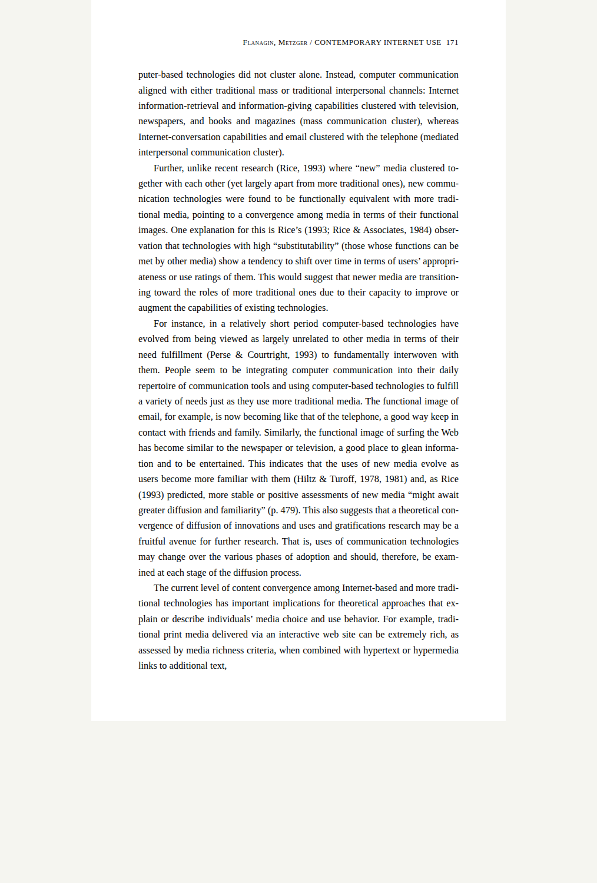Flanagin, Metzger / CONTEMPORARY INTERNET USE171
puter-based technologies did not cluster alone. Instead, computer communication aligned with either traditional mass or traditional interpersonal channels: Internet information-retrieval and information-giving capabilities clustered with television, newspapers, and books and magazines (mass communication cluster), whereas Internet-conversation capabilities and email clustered with the telephone (mediated interpersonal communication cluster).
Further, unlike recent research (Rice, 1993) where “new” media clustered together with each other (yet largely apart from more traditional ones), new communication technologies were found to be functionally equivalent with more traditional media, pointing to a convergence among media in terms of their functional images. One explanation for this is Rice’s (1993; Rice & Associates, 1984) observation that technologies with high “substitutability” (those whose functions can be met by other media) show a tendency to shift over time in terms of users’ appropriateness or use ratings of them. This would suggest that newer media are transitioning toward the roles of more traditional ones due to their capacity to improve or augment the capabilities of existing technologies.
For instance, in a relatively short period computer-based technologies have evolved from being viewed as largely unrelated to other media in terms of their need fulfillment (Perse & Courtright, 1993) to fundamentally interwoven with them. People seem to be integrating computer communication into their daily repertoire of communication tools and using computer-based technologies to fulfill a variety of needs just as they use more traditional media. The functional image of email, for example, is now becoming like that of the telephone, a good way keep in contact with friends and family. Similarly, the functional image of surfing the Web has become similar to the newspaper or television, a good place to glean information and to be entertained. This indicates that the uses of new media evolve as users become more familiar with them (Hiltz & Turoff, 1978, 1981) and, as Rice (1993) predicted, more stable or positive assessments of new media “might await greater diffusion and familiarity” (p. 479). This also suggests that a theoretical convergence of diffusion of innovations and uses and gratifications research may be a fruitful avenue for further research. That is, uses of communication technologies may change over the various phases of adoption and should, therefore, be examined at each stage of the diffusion process.
The current level of content convergence among Internet-based and more traditional technologies has important implications for theoretical approaches that explain or describe individuals’ media choice and use behavior. For example, traditional print media delivered via an interactive web site can be extremely rich, as assessed by media richness criteria, when combined with hypertext or hypermedia links to additional text,